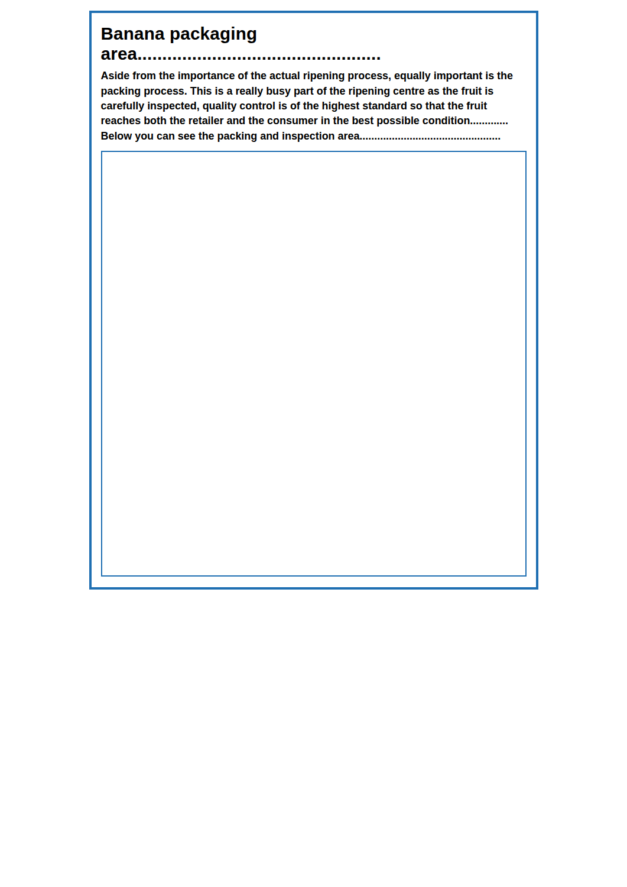Banana packaging area.................................................
Aside from the importance of the actual ripening process, equally important is the packing process. This is a really busy part of the ripening centre as the fruit is carefully inspected, quality control is of the highest standard so that the fruit reaches both the retailer and the consumer in the best possible condition.............
Below you can see the packing and inspection area................................................